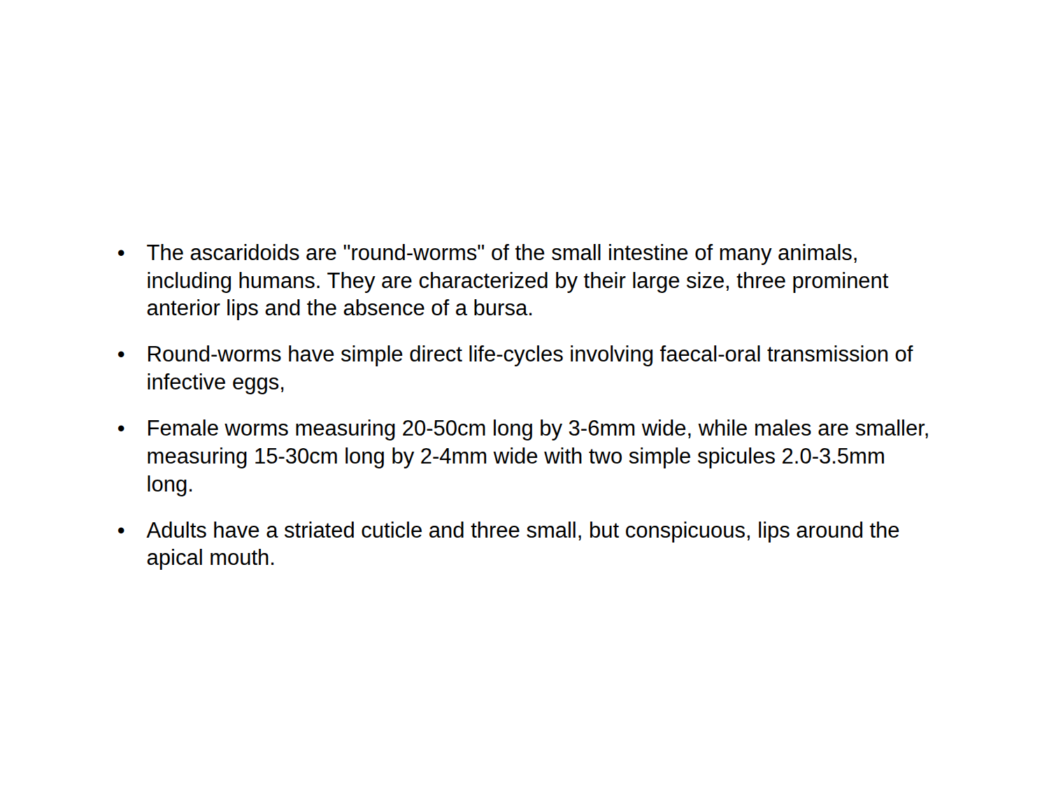The ascaridoids are "round-worms" of the small intestine of many animals, including humans. They are characterized by their large size, three prominent anterior lips and the absence of a bursa.
Round-worms have simple direct life-cycles involving faecal-oral transmission of infective eggs,
Female worms measuring 20-50cm long by 3-6mm wide, while males are smaller, measuring 15-30cm long by 2-4mm wide with two simple spicules 2.0-3.5mm long.
Adults have a striated cuticle and three small, but conspicuous, lips around the apical mouth.